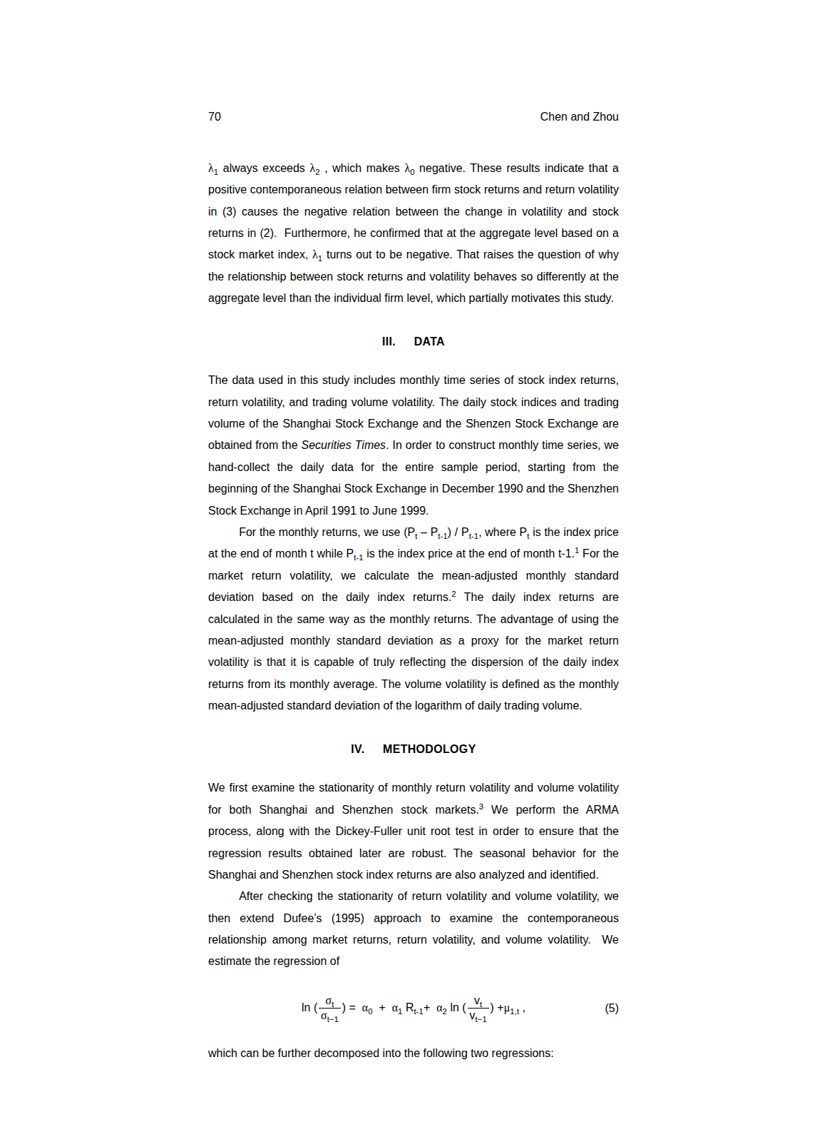70 Chen and Zhou
λ1 always exceeds λ2 , which makes λ0 negative. These results indicate that a positive contemporaneous relation between firm stock returns and return volatility in (3) causes the negative relation between the change in volatility and stock returns in (2). Furthermore, he confirmed that at the aggregate level based on a stock market index, λ1 turns out to be negative. That raises the question of why the relationship between stock returns and volatility behaves so differently at the aggregate level than the individual firm level, which partially motivates this study.
III. DATA
The data used in this study includes monthly time series of stock index returns, return volatility, and trading volume volatility. The daily stock indices and trading volume of the Shanghai Stock Exchange and the Shenzen Stock Exchange are obtained from the Securities Times. In order to construct monthly time series, we hand-collect the daily data for the entire sample period, starting from the beginning of the Shanghai Stock Exchange in December 1990 and the Shenzhen Stock Exchange in April 1991 to June 1999.
For the monthly returns, we use (Pt – Pt-1) / Pt-1, where Pt is the index price at the end of month t while Pt-1 is the index price at the end of month t-1.1 For the market return volatility, we calculate the mean-adjusted monthly standard deviation based on the daily index returns.2 The daily index returns are calculated in the same way as the monthly returns. The advantage of using the mean-adjusted monthly standard deviation as a proxy for the market return volatility is that it is capable of truly reflecting the dispersion of the daily index returns from its monthly average. The volume volatility is defined as the monthly mean-adjusted standard deviation of the logarithm of daily trading volume.
IV. METHODOLOGY
We first examine the stationarity of monthly return volatility and volume volatility for both Shanghai and Shenzhen stock markets.3 We perform the ARMA process, along with the Dickey-Fuller unit root test in order to ensure that the regression results obtained later are robust. The seasonal behavior for the Shanghai and Shenzhen stock index returns are also analyzed and identified.
After checking the stationarity of return volatility and volume volatility, we then extend Dufee’s (1995) approach to examine the contemporaneous relationship among market returns, return volatility, and volume volatility. We estimate the regression of
ln (σt σt−1) = α0 + α1 Rt-1+ α2 ln (vt vt−1) +μ1,t , (5)
which can be further decomposed into the following two regressions: